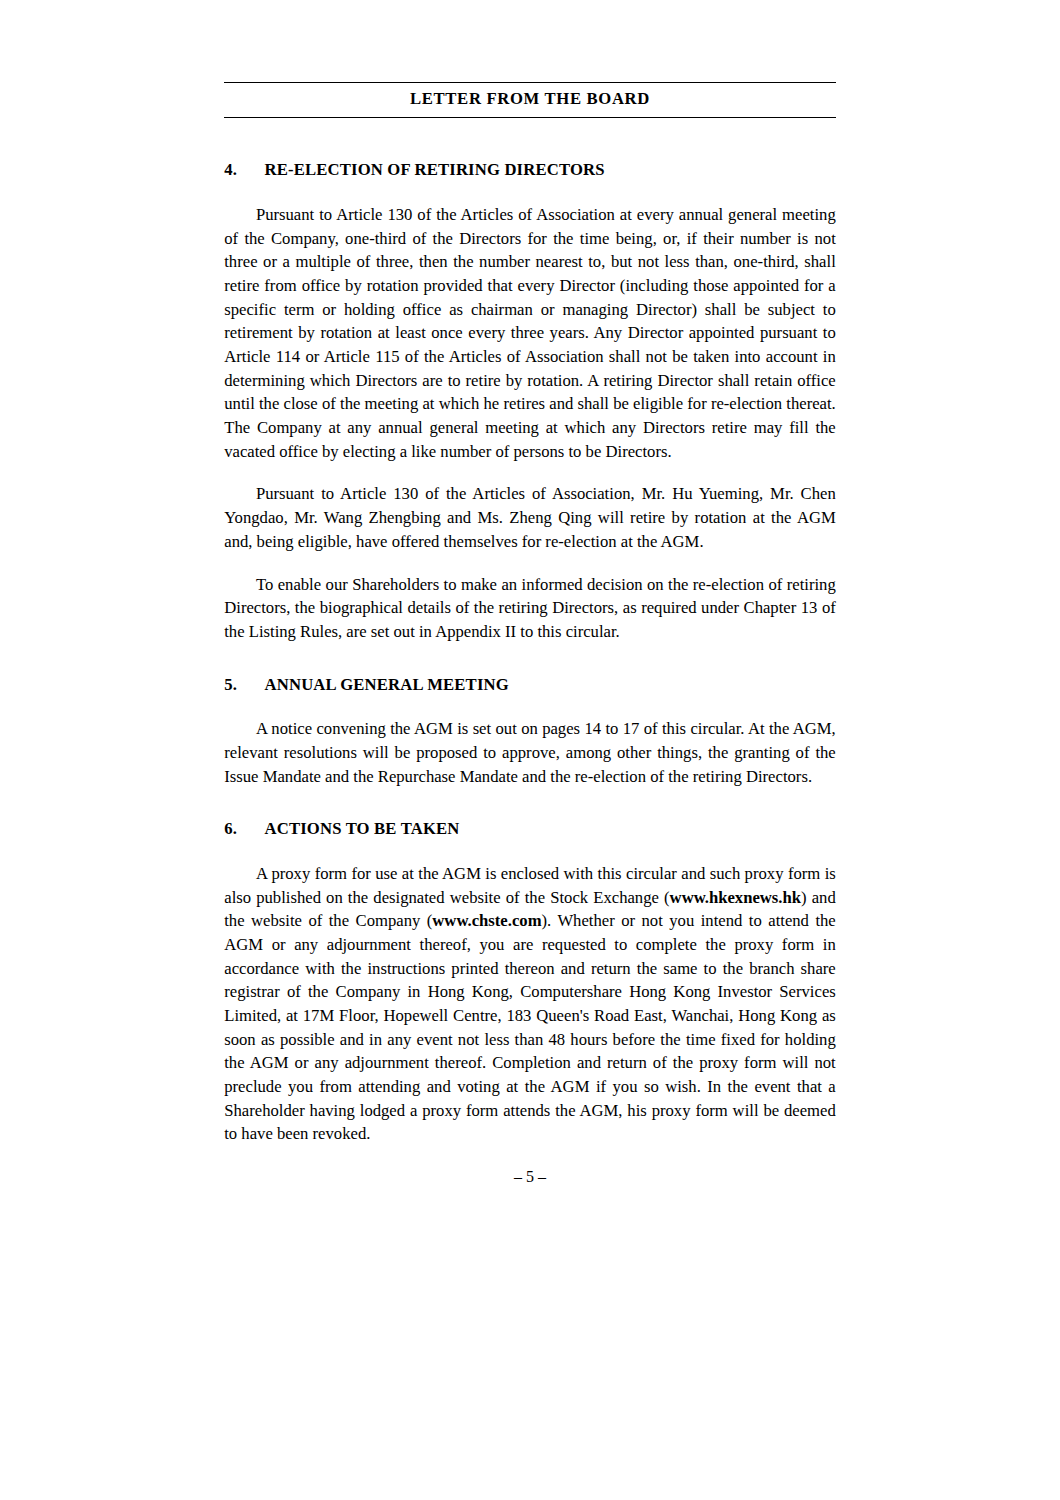LETTER FROM THE BOARD
4. RE-ELECTION OF RETIRING DIRECTORS
Pursuant to Article 130 of the Articles of Association at every annual general meeting of the Company, one-third of the Directors for the time being, or, if their number is not three or a multiple of three, then the number nearest to, but not less than, one-third, shall retire from office by rotation provided that every Director (including those appointed for a specific term or holding office as chairman or managing Director) shall be subject to retirement by rotation at least once every three years. Any Director appointed pursuant to Article 114 or Article 115 of the Articles of Association shall not be taken into account in determining which Directors are to retire by rotation. A retiring Director shall retain office until the close of the meeting at which he retires and shall be eligible for re-election thereat. The Company at any annual general meeting at which any Directors retire may fill the vacated office by electing a like number of persons to be Directors.
Pursuant to Article 130 of the Articles of Association, Mr. Hu Yueming, Mr. Chen Yongdao, Mr. Wang Zhengbing and Ms. Zheng Qing will retire by rotation at the AGM and, being eligible, have offered themselves for re-election at the AGM.
To enable our Shareholders to make an informed decision on the re-election of retiring Directors, the biographical details of the retiring Directors, as required under Chapter 13 of the Listing Rules, are set out in Appendix II to this circular.
5. ANNUAL GENERAL MEETING
A notice convening the AGM is set out on pages 14 to 17 of this circular. At the AGM, relevant resolutions will be proposed to approve, among other things, the granting of the Issue Mandate and the Repurchase Mandate and the re-election of the retiring Directors.
6. ACTIONS TO BE TAKEN
A proxy form for use at the AGM is enclosed with this circular and such proxy form is also published on the designated website of the Stock Exchange (www.hkexnews.hk) and the website of the Company (www.chste.com). Whether or not you intend to attend the AGM or any adjournment thereof, you are requested to complete the proxy form in accordance with the instructions printed thereon and return the same to the branch share registrar of the Company in Hong Kong, Computershare Hong Kong Investor Services Limited, at 17M Floor, Hopewell Centre, 183 Queen's Road East, Wanchai, Hong Kong as soon as possible and in any event not less than 48 hours before the time fixed for holding the AGM or any adjournment thereof. Completion and return of the proxy form will not preclude you from attending and voting at the AGM if you so wish. In the event that a Shareholder having lodged a proxy form attends the AGM, his proxy form will be deemed to have been revoked.
– 5 –